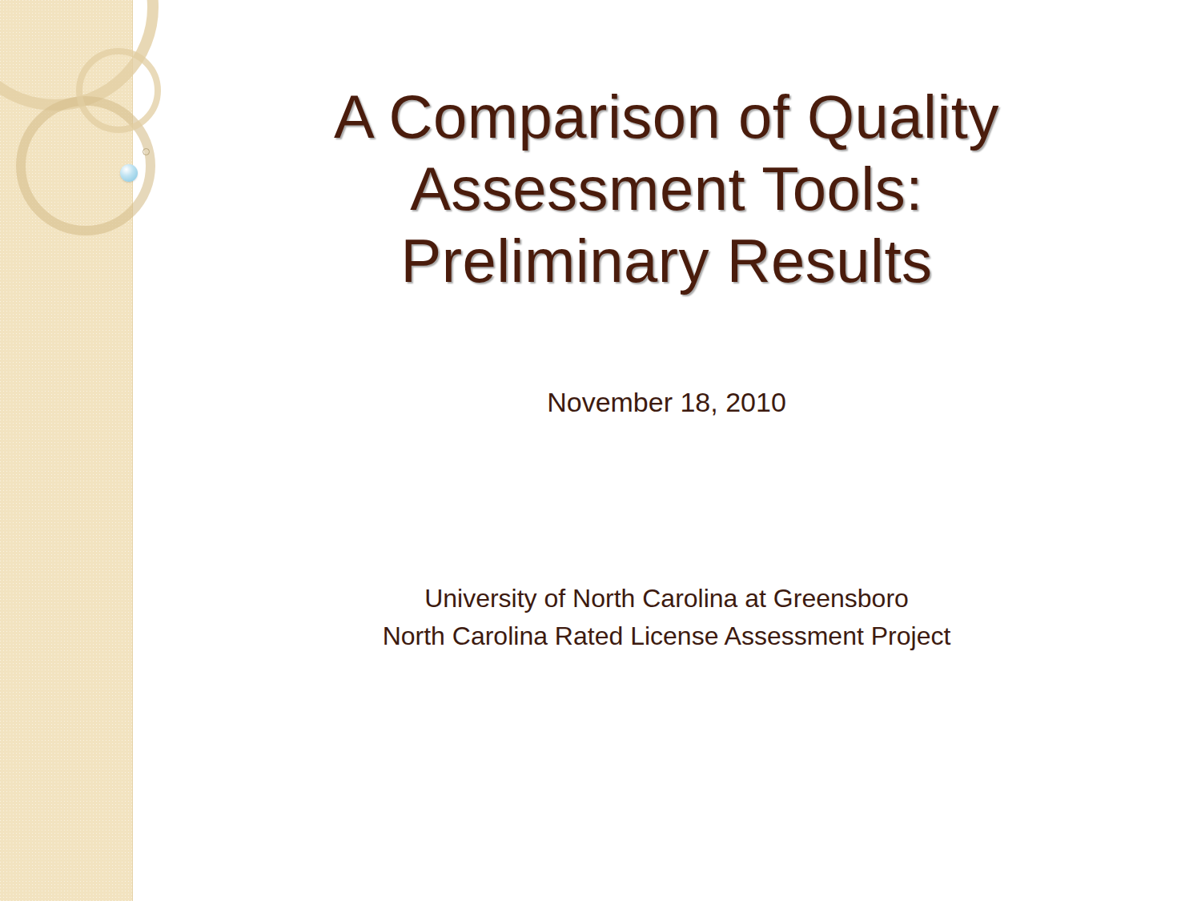A Comparison of Quality Assessment Tools: Preliminary Results
November 18, 2010
University of North Carolina at Greensboro North Carolina Rated License Assessment Project